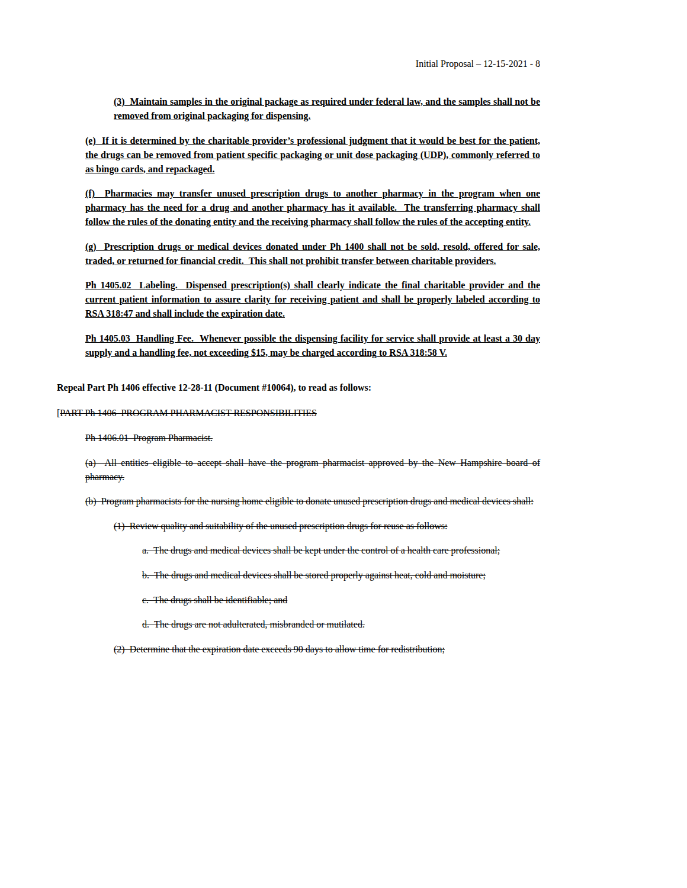Initial Proposal – 12-15-2021 - 8
(3) Maintain samples in the original package as required under federal law, and the samples shall not be removed from original packaging for dispensing.
(e) If it is determined by the charitable provider’s professional judgment that it would be best for the patient, the drugs can be removed from patient specific packaging or unit dose packaging (UDP), commonly referred to as bingo cards, and repackaged.
(f) Pharmacies may transfer unused prescription drugs to another pharmacy in the program when one pharmacy has the need for a drug and another pharmacy has it available. The transferring pharmacy shall follow the rules of the donating entity and the receiving pharmacy shall follow the rules of the accepting entity.
(g) Prescription drugs or medical devices donated under Ph 1400 shall not be sold, resold, offered for sale, traded, or returned for financial credit. This shall not prohibit transfer between charitable providers.
Ph 1405.02 Labeling. Dispensed prescription(s) shall clearly indicate the final charitable provider and the current patient information to assure clarity for receiving patient and shall be properly labeled according to RSA 318:47 and shall include the expiration date.
Ph 1405.03 Handling Fee. Whenever possible the dispensing facility for service shall provide at least a 30 day supply and a handling fee, not exceeding $15, may be charged according to RSA 318:58 V.
Repeal Part Ph 1406 effective 12-28-11 (Document #10064), to read as follows:
[PART Ph 1406 PROGRAM PHARMACIST RESPONSIBILITIES
Ph 1406.01 Program Pharmacist.
(a) All entities eligible to accept shall have the program pharmacist approved by the New Hampshire board of pharmacy.
(b) Program pharmacists for the nursing home eligible to donate unused prescription drugs and medical devices shall:
(1) Review quality and suitability of the unused prescription drugs for reuse as follows:
a. The drugs and medical devices shall be kept under the control of a health care professional;
b. The drugs and medical devices shall be stored properly against heat, cold and moisture;
c. The drugs shall be identifiable; and
d. The drugs are not adulterated, misbranded or mutilated.
(2) Determine that the expiration date exceeds 90 days to allow time for redistribution;